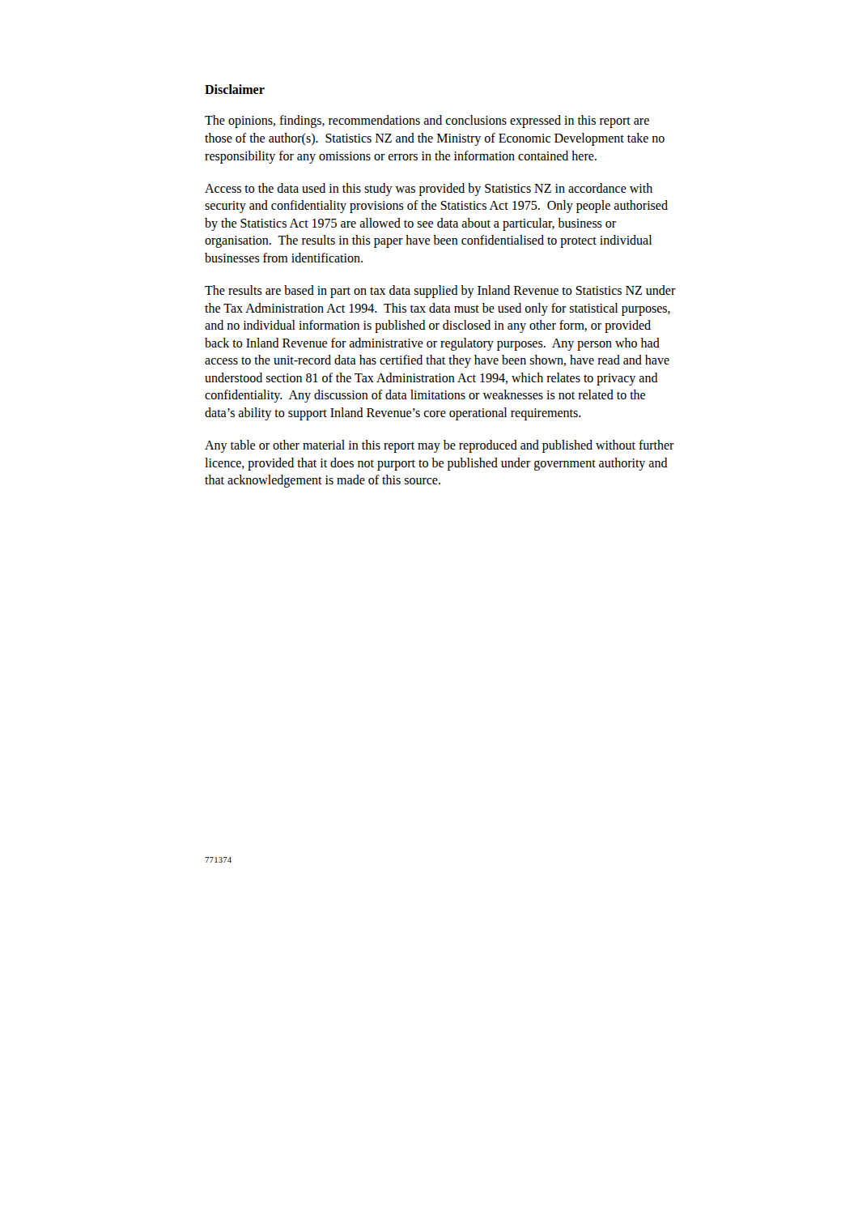Disclaimer
The opinions, findings, recommendations and conclusions expressed in this report are those of the author(s). Statistics NZ and the Ministry of Economic Development take no responsibility for any omissions or errors in the information contained here.
Access to the data used in this study was provided by Statistics NZ in accordance with security and confidentiality provisions of the Statistics Act 1975. Only people authorised by the Statistics Act 1975 are allowed to see data about a particular, business or organisation. The results in this paper have been confidentialised to protect individual businesses from identification.
The results are based in part on tax data supplied by Inland Revenue to Statistics NZ under the Tax Administration Act 1994. This tax data must be used only for statistical purposes, and no individual information is published or disclosed in any other form, or provided back to Inland Revenue for administrative or regulatory purposes. Any person who had access to the unit-record data has certified that they have been shown, have read and have understood section 81 of the Tax Administration Act 1994, which relates to privacy and confidentiality. Any discussion of data limitations or weaknesses is not related to the data’s ability to support Inland Revenue’s core operational requirements.
Any table or other material in this report may be reproduced and published without further licence, provided that it does not purport to be published under government authority and that acknowledgement is made of this source.
771374